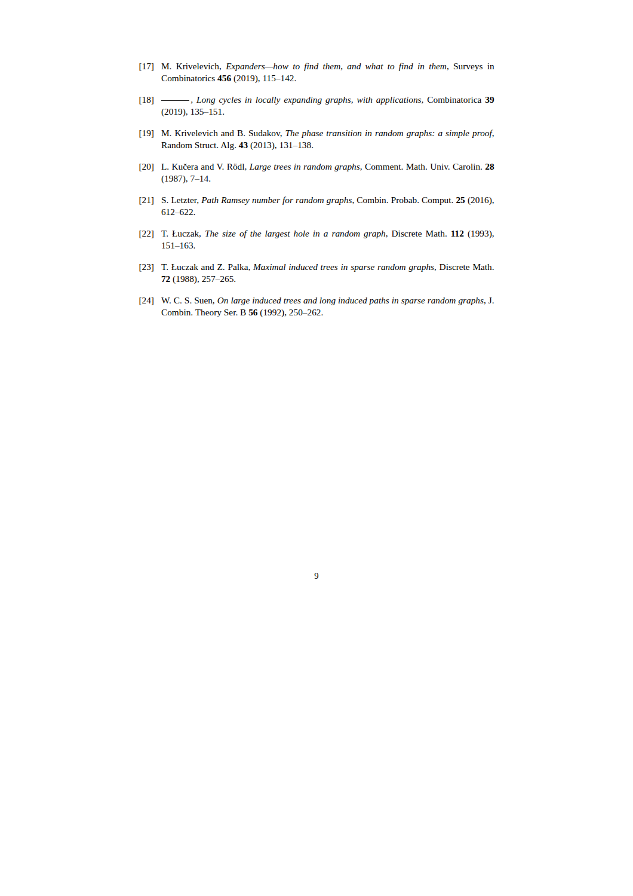[17] M. Krivelevich, Expanders—how to find them, and what to find in them, Surveys in Combinatorics 456 (2019), 115–142.
[18] , Long cycles in locally expanding graphs, with applications, Combinatorica 39 (2019), 135–151.
[19] M. Krivelevich and B. Sudakov, The phase transition in random graphs: a simple proof, Random Struct. Alg. 43 (2013), 131–138.
[20] L. Kučera and V. Rödl, Large trees in random graphs, Comment. Math. Univ. Carolin. 28 (1987), 7–14.
[21] S. Letzter, Path Ramsey number for random graphs, Combin. Probab. Comput. 25 (2016), 612–622.
[22] T. Łuczak, The size of the largest hole in a random graph, Discrete Math. 112 (1993), 151–163.
[23] T. Łuczak and Z. Palka, Maximal induced trees in sparse random graphs, Discrete Math. 72 (1988), 257–265.
[24] W. C. S. Suen, On large induced trees and long induced paths in sparse random graphs, J. Combin. Theory Ser. B 56 (1992), 250–262.
9